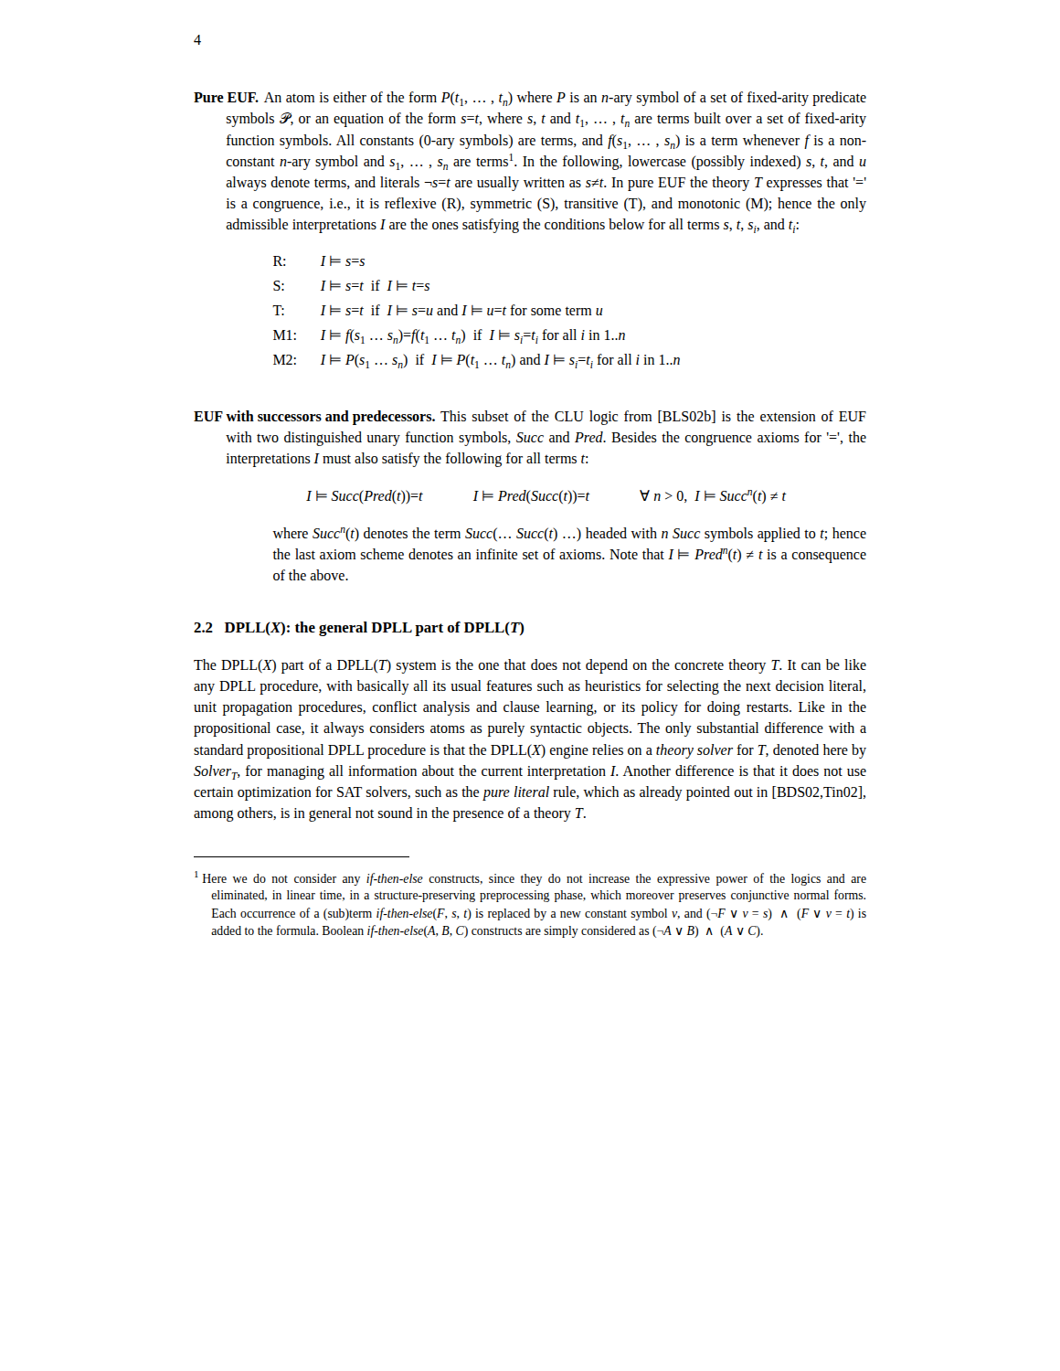4
Pure EUF.
An atom is either of the form P(t1, … , tn) where P is an n-ary symbol of a set of fixed-arity predicate symbols 𝒫, or an equation of the form s=t, where s, t and t1, … , tn are terms built over a set of fixed-arity function symbols. All constants (0-ary symbols) are terms, and f(s1, … , sn) is a term whenever f is a non-constant n-ary symbol and s1, … , sn are terms1. In the following, lowercase (possibly indexed) s, t, and u always denote terms, and literals ¬s=t are usually written as s≠t. In pure EUF the theory T expresses that '=' is a congruence, i.e., it is reflexive (R), symmetric (S), transitive (T), and monotonic (M); hence the only admissible interpretations I are the ones satisfying the conditions below for all terms s, t, si, and ti:
| R: | I ⊨ s = s |
| S: | I ⊨ s = t if I ⊨ t = s |
| T: | I ⊨ s = t if I ⊨ s = u and I ⊨ u = t for some term u |
| M1: | I ⊨ f ( s 1 … s n )= f ( t 1 … t n ) if I ⊨ s i = t i for all i in 1.. n |
| M2: | I ⊨ P ( s 1 … s n ) if I ⊨ P ( t 1 … t n ) and I ⊨ s i = t i for all i in 1.. n |
EUF with successors and predecessors.
This subset of the CLU logic from [BLS02b] is the extension of EUF with two distinguished unary function symbols, Succ and Pred. Besides the congruence axioms for '=', the interpretations I must also satisfy the following for all terms t:
I ⊨ Succ(Pred(t))=t I ⊨ Pred(Succ(t))=t ∀ n > 0, I ⊨ Succn(t) ≠ t
where Succn(t) denotes the term Succ(… Succ(t) …) headed with n Succ symbols applied to t; hence the last axiom scheme denotes an infinite set of axioms. Note that I ⊨ Predn(t) ≠ t is a consequence of the above.
2.2 DPLL(X): the general DPLL part of DPLL(T)
The DPLL(X) part of a DPLL(T) system is the one that does not depend on the concrete theory T. It can be like any DPLL procedure, with basically all its usual features such as heuristics for selecting the next decision literal, unit propagation procedures, conflict analysis and clause learning, or its policy for doing restarts. Like in the propositional case, it always considers atoms as purely syntactic objects. The only substantial difference with a standard propositional DPLL procedure is that the DPLL(X) engine relies on a theory solver for T, denoted here by SolverT, for managing all information about the current interpretation I. Another difference is that it does not use certain optimization for SAT solvers, such as the pure literal rule, which as already pointed out in [BDS02,Tin02], among others, is in general not sound in the presence of a theory T.
1 Here we do not consider any if-then-else constructs, since they do not increase the expressive power of the logics and are eliminated, in linear time, in a structure-preserving preprocessing phase, which moreover preserves conjunctive normal forms. Each occurrence of a (sub)term if-then-else(F, s, t) is replaced by a new constant symbol v, and (¬F ∨ v = s) ∧ (F ∨ v = t) is added to the formula. Boolean if-then-else(A, B, C) constructs are simply considered as (¬A ∨ B) ∧ (A ∨ C).